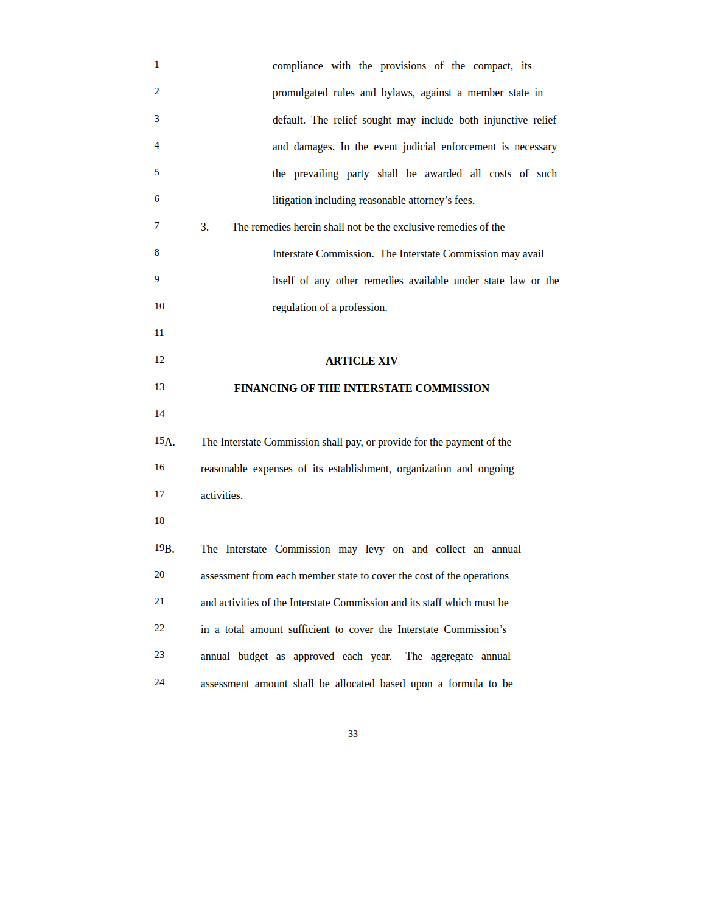| 1 | compliance with the provisions of the compact, its |
| 2 | promulgated rules and bylaws, against a member state in |
| 3 | default. The relief sought may include both injunctive relief |
| 4 | and damages. In the event judicial enforcement is necessary |
| 5 | the prevailing party shall be awarded all costs of such |
| 6 | litigation including reasonable attorney’s fees. |
| 7 | 3. The remedies herein shall not be the exclusive remedies of the |
| 8 | Interstate Commission. The Interstate Commission may avail |
| 9 | itself of any other remedies available under state law or the |
| 10 | regulation of a profession. |
| 11 | |
| 12 | ARTICLE XIV |
| 13 | FINANCING OF THE INTERSTATE COMMISSION |
| 14 | |
| 15 | A. The Interstate Commission shall pay, or provide for the payment of the |
| 16 | reasonable expenses of its establishment, organization and ongoing |
| 17 | activities. |
| 18 | |
| 19 | B. The Interstate Commission may levy on and collect an annual |
| 20 | assessment from each member state to cover the cost of the operations |
| 21 | and activities of the Interstate Commission and its staff which must be |
| 22 | in a total amount sufficient to cover the Interstate Commission’s |
| 23 | annual budget as approved each year. The aggregate annual |
| 24 | assessment amount shall be allocated based upon a formula to be |
33